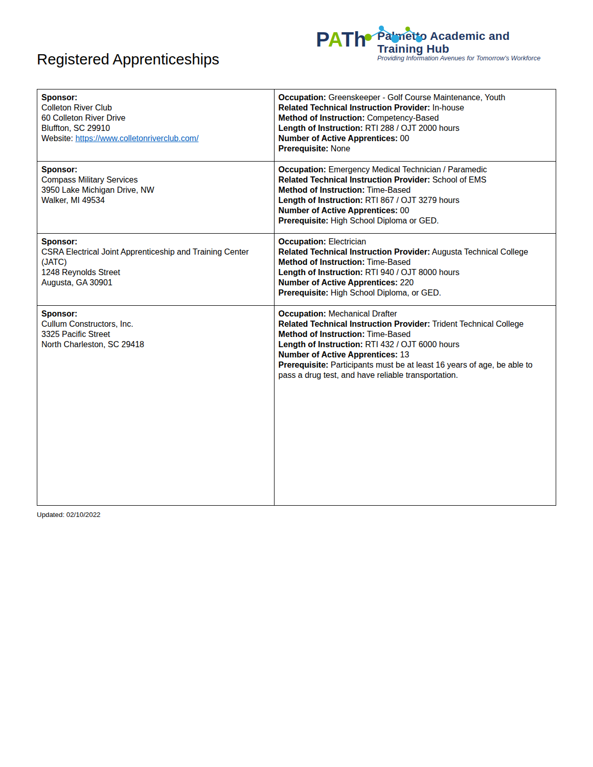Registered Apprenticeships
PATh Palmetto Academic and Training Hub Providing Information Avenues for Tomorrow's Workforce
| Sponsor: Colleton River Club 60 Colleton River Drive Bluffton, SC 29910 Website: https://www.colletonriverclub.com/ | Occupation: Greenskeeper - Golf Course Maintenance, Youth Related Technical Instruction Provider: In-house Method of Instruction: Competency-Based Length of Instruction: RTI 288 / OJT 2000 hours Number of Active Apprentices: 00 Prerequisite: None |
| Sponsor: Compass Military Services 3950 Lake Michigan Drive, NW Walker, MI 49534 | Occupation: Emergency Medical Technician / Paramedic Related Technical Instruction Provider: School of EMS Method of Instruction: Time-Based Length of Instruction: RTI 867 / OJT 3279 hours Number of Active Apprentices: 00 Prerequisite: High School Diploma or GED. |
| Sponsor: CSRA Electrical Joint Apprenticeship and Training Center (JATC) 1248 Reynolds Street Augusta, GA 30901 | Occupation: Electrician Related Technical Instruction Provider: Augusta Technical College Method of Instruction: Time-Based Length of Instruction: RTI 940 / OJT 8000 hours Number of Active Apprentices: 220 Prerequisite: High School Diploma, or GED. |
| Sponsor: Cullum Constructors, Inc. 3325 Pacific Street North Charleston, SC 29418 | Occupation: Mechanical Drafter Related Technical Instruction Provider: Trident Technical College Method of Instruction: Time-Based Length of Instruction: RTI 432 / OJT 6000 hours Number of Active Apprentices: 13 Prerequisite: Participants must be at least 16 years of age, be able to pass a drug test, and have reliable transportation. |
Updated: 02/10/2022